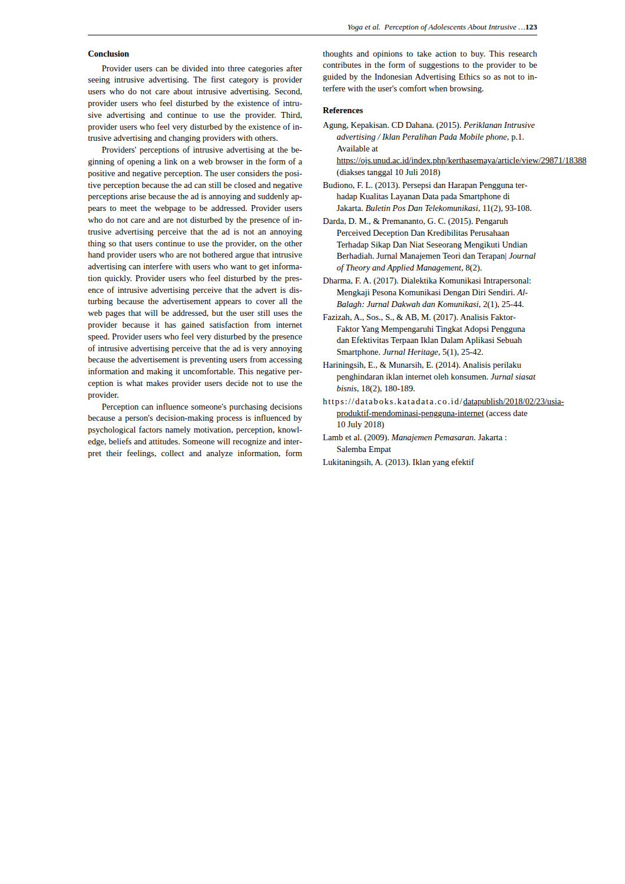Yoga et al. Perception of Adolescents About Intrusive …123
Conclusion
Provider users can be divided into three categories after seeing intrusive advertising. The first category is provider users who do not care about intrusive advertising. Second, provider users who feel disturbed by the existence of intrusive advertising and continue to use the provider. Third, provider users who feel very disturbed by the existence of intrusive advertising and changing providers with others.
Providers' perceptions of intrusive advertising at the beginning of opening a link on a web browser in the form of a positive and negative perception. The user considers the positive perception because the ad can still be closed and negative perceptions arise because the ad is annoying and suddenly appears to meet the webpage to be addressed. Provider users who do not care and are not disturbed by the presence of intrusive advertising perceive that the ad is not an annoying thing so that users continue to use the provider, on the other hand provider users who are not bothered argue that intrusive advertising can interfere with users who want to get information quickly. Provider users who feel disturbed by the presence of intrusive advertising perceive that the advert is disturbing because the advertisement appears to cover all the web pages that will be addressed, but the user still uses the provider because it has gained satisfaction from internet speed. Provider users who feel very disturbed by the presence of intrusive advertising perceive that the ad is very annoying because the advertisement is preventing users from accessing information and making it uncomfortable. This negative perception is what makes provider users decide not to use the provider.
Perception can influence someone's purchasing decisions because a person's decision-making process is influenced by psychological factors namely motivation, perception, knowledge, beliefs and attitudes. Someone will recognize and interpret their feelings, collect and analyze information, form thoughts and opinions to take action to buy. This research contributes in the form of suggestions to the provider to be guided by the Indonesian Advertising Ethics so as not to interfere with the user's comfort when browsing.
References
Agung, Kepakisan. CD Dahana. (2015). Periklanan Intrusive advertising / Iklan Peralihan Pada Mobile phone, p.1. Available at https://ojs.unud.ac.id/index.php/kerthasemaya/article/view/29871/18388 (diakses tanggal 10 Juli 2018)
Budiono, F. L. (2013). Persepsi dan Harapan Pengguna terhadap Kualitas Layanan Data pada Smartphone di Jakarta. Buletin Pos Dan Telekomunikasi, 11(2), 93-108.
Darda, D. M., & Premananto, G. C. (2015). Pengaruh Perceived Deception Dan Kredibilitas Perusahaan Terhadap Sikap Dan Niat Seseorang Mengikuti Undian Berhadiah. Jurnal Manajemen Teori dan Terapan| Journal of Theory and Applied Management, 8(2).
Dharma, F. A. (2017). Dialektika Komunikasi Intrapersonal: Mengkaji Pesona Komunikasi Dengan Diri Sendiri. Al-Balagh: Jurnal Dakwah dan Komunikasi, 2(1), 25-44.
Fazizah, A., Sos., S., & AB, M. (2017). Analisis Faktor-Faktor Yang Mempengaruhi Tingkat Adopsi Pengguna dan Efektivitas Terpaan Iklan Dalam Aplikasi Sebuah Smartphone. Jurnal Heritage, 5(1), 25-42.
Hariningsih, E., & Munarsih, E. (2014). Analisis perilaku penghindaran iklan internet oleh konsumen. Jurnal siasat bisnis, 18(2), 180-189.
https://databoks.katadata.co.id/datapublish/2018/02/23/usia-produktif-mendominasi-pengguna-internet (access date 10 July 2018)
Lamb et al. (2009). Manajemen Pemasaran. Jakarta : Salemba Empat
Lukitaningsih, A. (2013). Iklan yang efektif